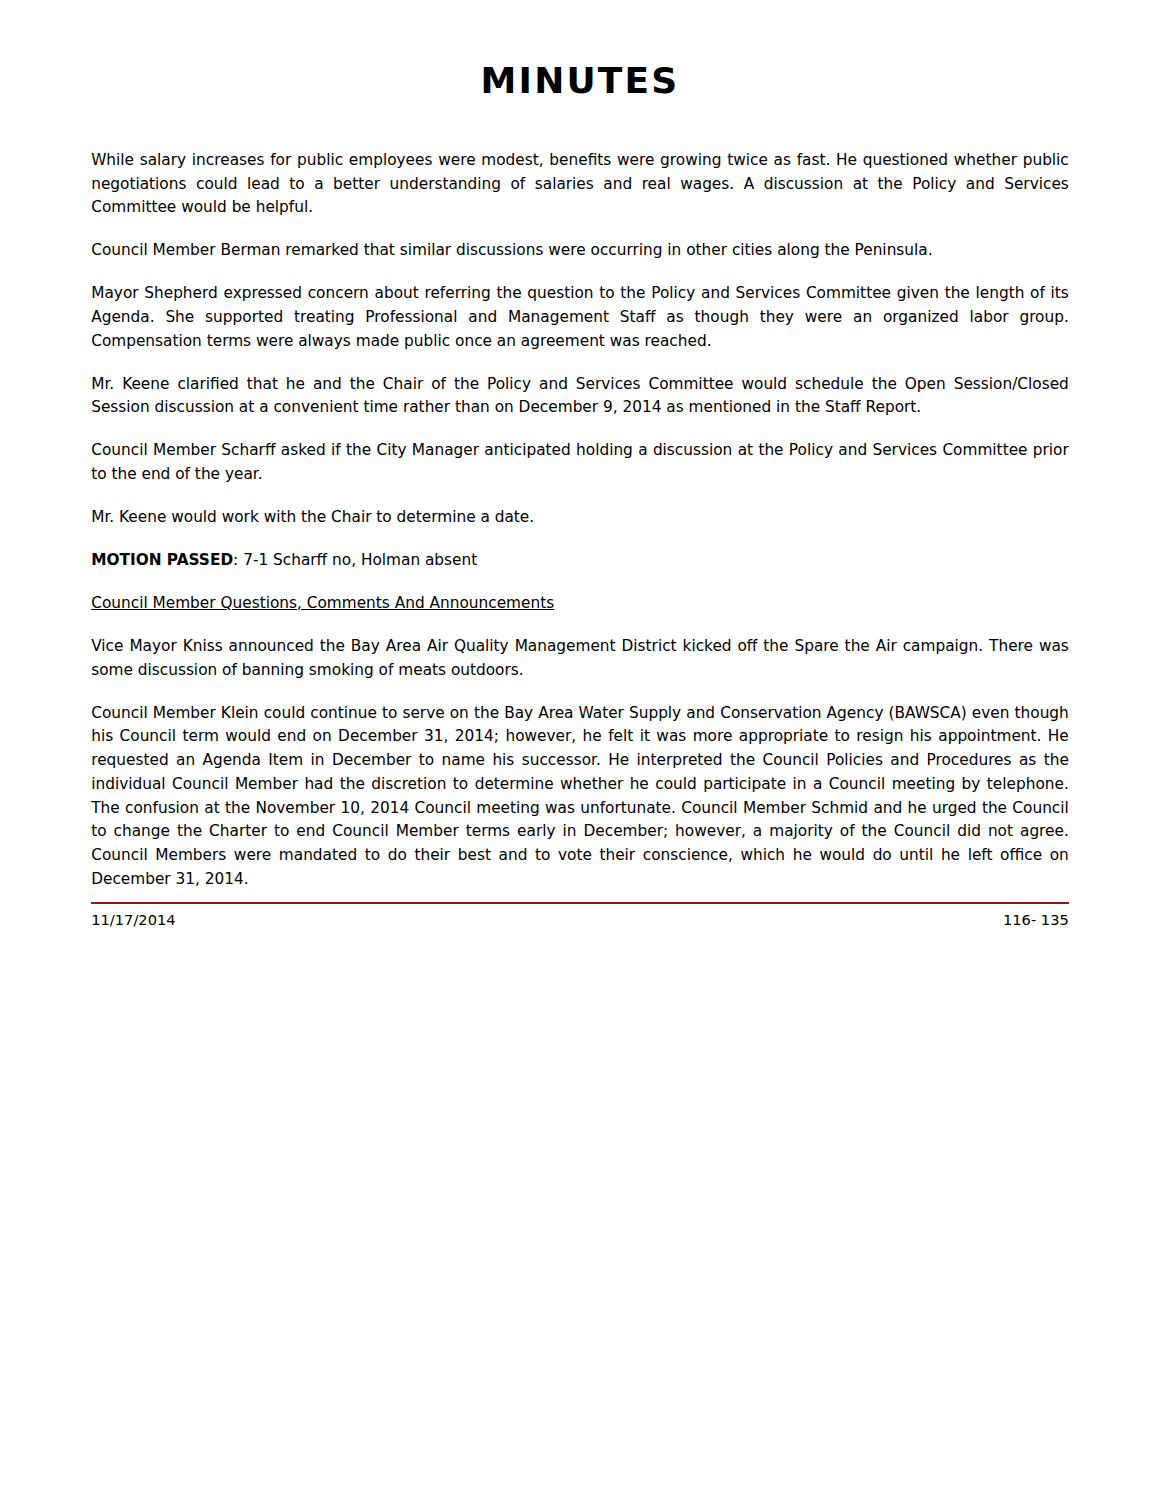MINUTES
While salary increases for public employees were modest, benefits were growing twice as fast. He questioned whether public negotiations could lead to a better understanding of salaries and real wages. A discussion at the Policy and Services Committee would be helpful.
Council Member Berman remarked that similar discussions were occurring in other cities along the Peninsula.
Mayor Shepherd expressed concern about referring the question to the Policy and Services Committee given the length of its Agenda. She supported treating Professional and Management Staff as though they were an organized labor group. Compensation terms were always made public once an agreement was reached.
Mr. Keene clarified that he and the Chair of the Policy and Services Committee would schedule the Open Session/Closed Session discussion at a convenient time rather than on December 9, 2014 as mentioned in the Staff Report.
Council Member Scharff asked if the City Manager anticipated holding a discussion at the Policy and Services Committee prior to the end of the year.
Mr. Keene would work with the Chair to determine a date.
MOTION PASSED: 7-1 Scharff no, Holman absent
Council Member Questions, Comments And Announcements
Vice Mayor Kniss announced the Bay Area Air Quality Management District kicked off the Spare the Air campaign. There was some discussion of banning smoking of meats outdoors.
Council Member Klein could continue to serve on the Bay Area Water Supply and Conservation Agency (BAWSCA) even though his Council term would end on December 31, 2014; however, he felt it was more appropriate to resign his appointment. He requested an Agenda Item in December to name his successor. He interpreted the Council Policies and Procedures as the individual Council Member had the discretion to determine whether he could participate in a Council meeting by telephone. The confusion at the November 10, 2014 Council meeting was unfortunate. Council Member Schmid and he urged the Council to change the Charter to end Council Member terms early in December; however, a majority of the Council did not agree. Council Members were mandated to do their best and to vote their conscience, which he would do until he left office on December 31, 2014.
11/17/2014 116- 135